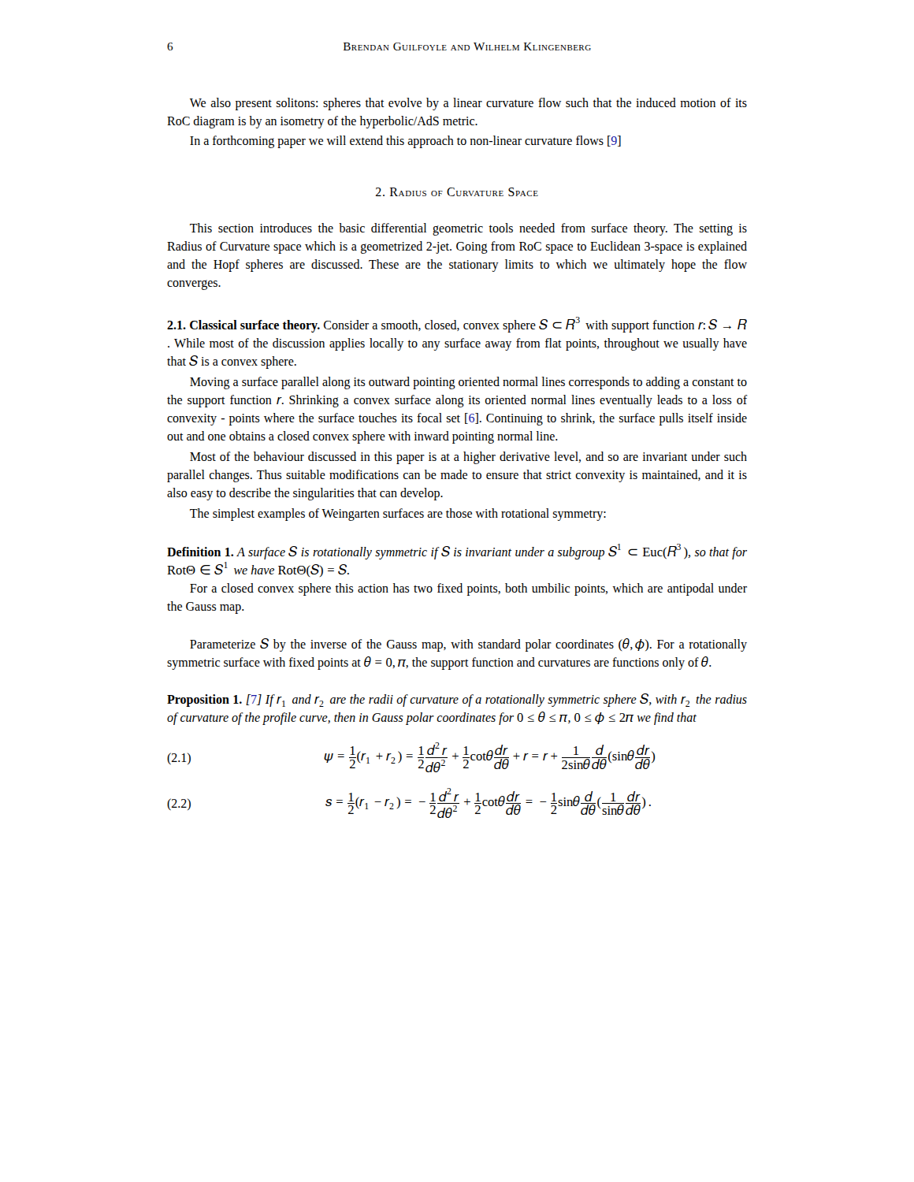6 Brendan Guilfoyle and Wilhelm Klingenberg
We also present solitons: spheres that evolve by a linear curvature flow such that the induced motion of its RoC diagram is by an isometry of the hyperbolic/AdS metric.
In a forthcoming paper we will extend this approach to non-linear curvature flows [9]
2. Radius of Curvature Space
This section introduces the basic differential geometric tools needed from surface theory. The setting is Radius of Curvature space which is a geometrized 2-jet. Going from RoC space to Euclidean 3-space is explained and the Hopf spheres are discussed. These are the stationary limits to which we ultimately hope the flow converges.
2.1. Classical surface theory. Consider a smooth, closed, convex sphere S⊂R3 with support function r:S→R. While most of the discussion applies locally to any surface away from flat points, throughout we usually have that S is a convex sphere.
Moving a surface parallel along its outward pointing oriented normal lines corresponds to adding a constant to the support function r. Shrinking a convex surface along its oriented normal lines eventually leads to a loss of convexity - points where the surface touches its focal set [6]. Continuing to shrink, the surface pulls itself inside out and one obtains a closed convex sphere with inward pointing normal line.
Most of the behaviour discussed in this paper is at a higher derivative level, and so are invariant under such parallel changes. Thus suitable modifications can be made to ensure that strict convexity is maintained, and it is also easy to describe the singularities that can develop.
The simplest examples of Weingarten surfaces are those with rotational symmetry:
Definition 1. A surface S is rotationally symmetric if S is invariant under a subgroup S1⊂Euc(R3), so that for RotΘ∈S1 we have RotΘ(S)=S.
For a closed convex sphere this action has two fixed points, both umbilic points, which are antipodal under the Gauss map.
Parameterize S by the inverse of the Gauss map, with standard polar coordinates (θ,ϕ). For a rotationally symmetric surface with fixed points at θ=0,π, the support function and curvatures are functions only of θ.
Proposition 1. [7] If r1 and r2 are the radii of curvature of a rotationally symmetric sphere S, with r2 the radius of curvature of the profile curve, then in Gauss polar coordinates for 0≤θ≤π, 0≤ϕ≤2π we find that
(2.1)
ψ = 12 (r1+r2) = 12 d2rdθ2 + 12 cot⁡θ drdθ +r = r+ 12sin⁡θ ddθ ( sin⁡θ drdθ )
(2.2)
s = 12 (r1−r2) = − 12 d2rdθ2 + 12 cot⁡θ drdθ = − 12 sin⁡θ ddθ ( 1sin⁡θ drdθ ) .